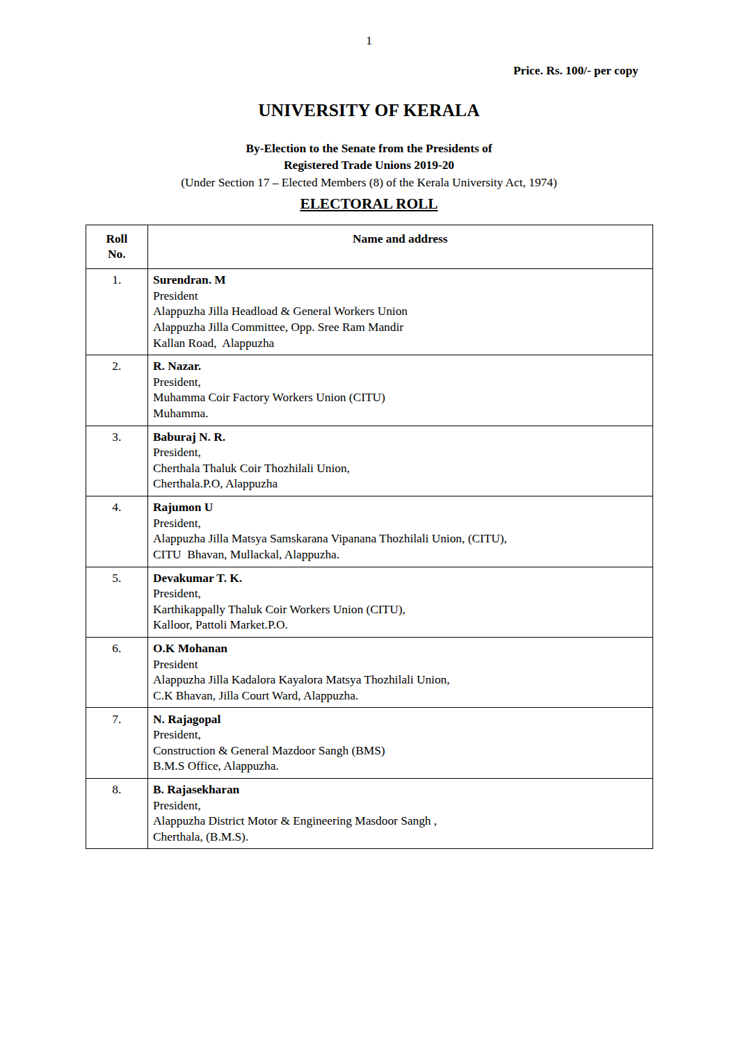1
Price. Rs. 100/- per copy
UNIVERSITY OF KERALA
By-Election to the Senate from the Presidents of
Registered Trade Unions 2019-20
(Under Section 17 – Elected Members (8) of the Kerala University Act, 1974)
ELECTORAL ROLL
| Roll No. | Name and address |
| --- | --- |
| 1. | Surendran. M President Alappuzha Jilla Headload & General Workers Union Alappuzha Jilla Committee, Opp. Sree Ram Mandir Kallan Road, Alappuzha |
| 2. | R. Nazar. President, Muhamma Coir Factory Workers Union (CITU) Muhamma. |
| 3. | Baburaj N. R. President, Cherthala Thaluk Coir Thozhilali Union, Cherthala.P.O, Alappuzha |
| 4. | Rajumon U President, Alappuzha Jilla Matsya Samskarana Vipanana Thozhilali Union, (CITU), CITU Bhavan, Mullackal, Alappuzha. |
| 5. | Devakumar T. K. President, Karthikappally Thaluk Coir Workers Union (CITU), Kalloor, Pattoli Market.P.O. |
| 6. | O.K Mohanan President Alappuzha Jilla Kadalora Kayalora Matsya Thozhilali Union, C.K Bhavan, Jilla Court Ward, Alappuzha. |
| 7. | N. Rajagopal President, Construction & General Mazdoor Sangh (BMS) B.M.S Office, Alappuzha. |
| 8. | B. Rajasekharan President, Alappuzha District Motor & Engineering Masdoor Sangh , Cherthala, (B.M.S). |